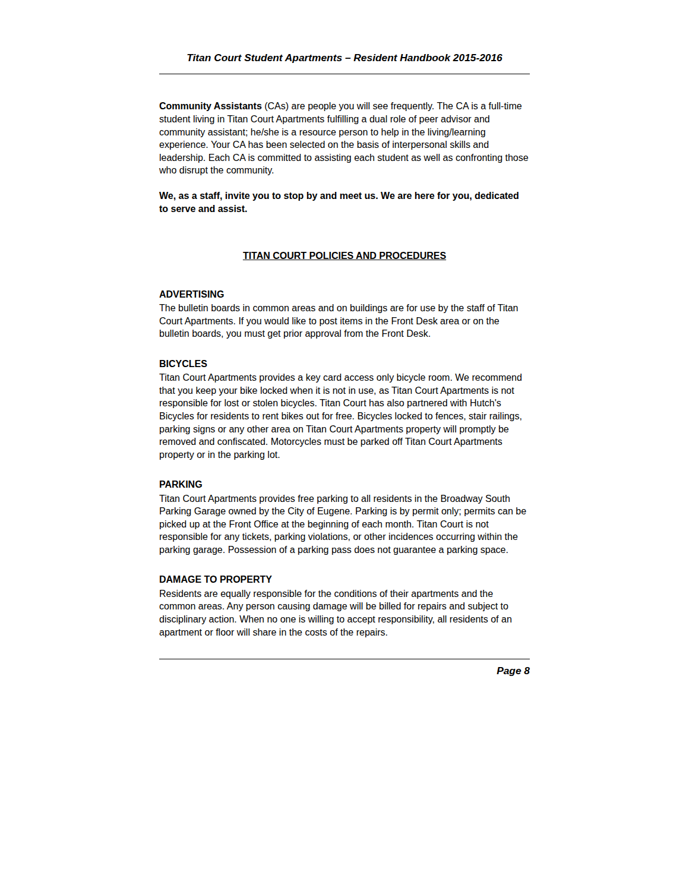Titan Court Student Apartments – Resident Handbook 2015-2016
Community Assistants (CAs) are people you will see frequently. The CA is a full-time student living in Titan Court Apartments fulfilling a dual role of peer advisor and community assistant; he/she is a resource person to help in the living/learning experience. Your CA has been selected on the basis of interpersonal skills and leadership. Each CA is committed to assisting each student as well as confronting those who disrupt the community.
We, as a staff, invite you to stop by and meet us. We are here for you, dedicated to serve and assist.
TITAN COURT POLICIES AND PROCEDURES
Advertising
The bulletin boards in common areas and on buildings are for use by the staff of Titan Court Apartments. If you would like to post items in the Front Desk area or on the bulletin boards, you must get prior approval from the Front Desk.
Bicycles
Titan Court Apartments provides a key card access only bicycle room. We recommend that you keep your bike locked when it is not in use, as Titan Court Apartments is not responsible for lost or stolen bicycles. Titan Court has also partnered with Hutch's Bicycles for residents to rent bikes out for free. Bicycles locked to fences, stair railings, parking signs or any other area on Titan Court Apartments property will promptly be removed and confiscated. Motorcycles must be parked off Titan Court Apartments property or in the parking lot.
Parking
Titan Court Apartments provides free parking to all residents in the Broadway South Parking Garage owned by the City of Eugene. Parking is by permit only; permits can be picked up at the Front Office at the beginning of each month. Titan Court is not responsible for any tickets, parking violations, or other incidences occurring within the parking garage. Possession of a parking pass does not guarantee a parking space.
Damage to Property
Residents are equally responsible for the conditions of their apartments and the common areas. Any person causing damage will be billed for repairs and subject to disciplinary action. When no one is willing to accept responsibility, all residents of an apartment or floor will share in the costs of the repairs.
Page 8